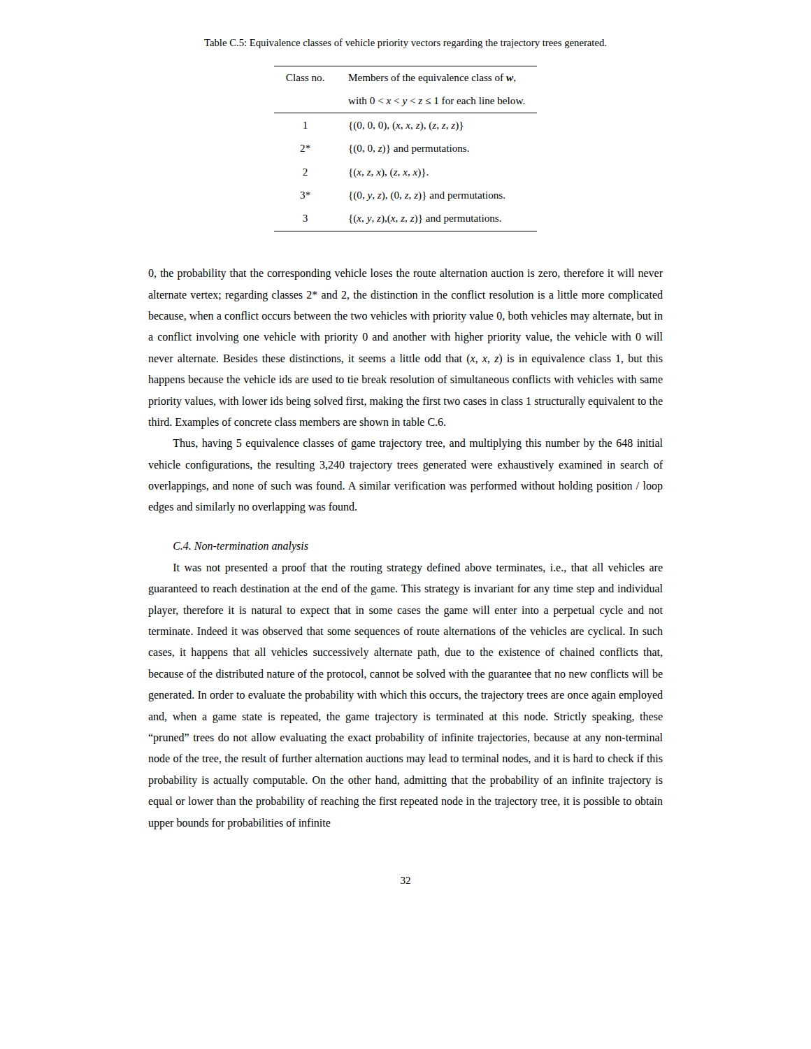Table C.5: Equivalence classes of vehicle priority vectors regarding the trajectory trees generated.
| Class no. | Members of the equivalence class of w , |
| --- | --- |
| | with 0 < x < y < z ≤ 1 for each line below. |
| 1 | {(0, 0, 0), ( x , x , z ), ( z , z , z )} |
| 2* | {(0, 0, z )} and permutations. |
| 2 | {( x , z , x ), ( z , x , x )}. |
| 3* | {(0, y , z ), (0, z , z )} and permutations. |
| 3 | {( x , y , z ),( x , z , z )} and permutations. |
0, the probability that the corresponding vehicle loses the route alternation auction is zero, therefore it will never alternate vertex; regarding classes 2* and 2, the distinction in the conflict resolution is a little more complicated because, when a conflict occurs between the two vehicles with priority value 0, both vehicles may alternate, but in a conflict involving one vehicle with priority 0 and another with higher priority value, the vehicle with 0 will never alternate. Besides these distinctions, it seems a little odd that (x, x, z) is in equivalence class 1, but this happens because the vehicle ids are used to tie break resolution of simultaneous conflicts with vehicles with same priority values, with lower ids being solved first, making the first two cases in class 1 structurally equivalent to the third. Examples of concrete class members are shown in table C.6.
Thus, having 5 equivalence classes of game trajectory tree, and multiplying this number by the 648 initial vehicle configurations, the resulting 3,240 trajectory trees generated were exhaustively examined in search of overlappings, and none of such was found. A similar verification was performed without holding position / loop edges and similarly no overlapping was found.
C.4. Non-termination analysis
It was not presented a proof that the routing strategy defined above terminates, i.e., that all vehicles are guaranteed to reach destination at the end of the game. This strategy is invariant for any time step and individual player, therefore it is natural to expect that in some cases the game will enter into a perpetual cycle and not terminate. Indeed it was observed that some sequences of route alternations of the vehicles are cyclical. In such cases, it happens that all vehicles successively alternate path, due to the existence of chained conflicts that, because of the distributed nature of the protocol, cannot be solved with the guarantee that no new conflicts will be generated. In order to evaluate the probability with which this occurs, the trajectory trees are once again employed and, when a game state is repeated, the game trajectory is terminated at this node. Strictly speaking, these “pruned” trees do not allow evaluating the exact probability of infinite trajectories, because at any non-terminal node of the tree, the result of further alternation auctions may lead to terminal nodes, and it is hard to check if this probability is actually computable. On the other hand, admitting that the probability of an infinite trajectory is equal or lower than the probability of reaching the first repeated node in the trajectory tree, it is possible to obtain upper bounds for probabilities of infinite
32